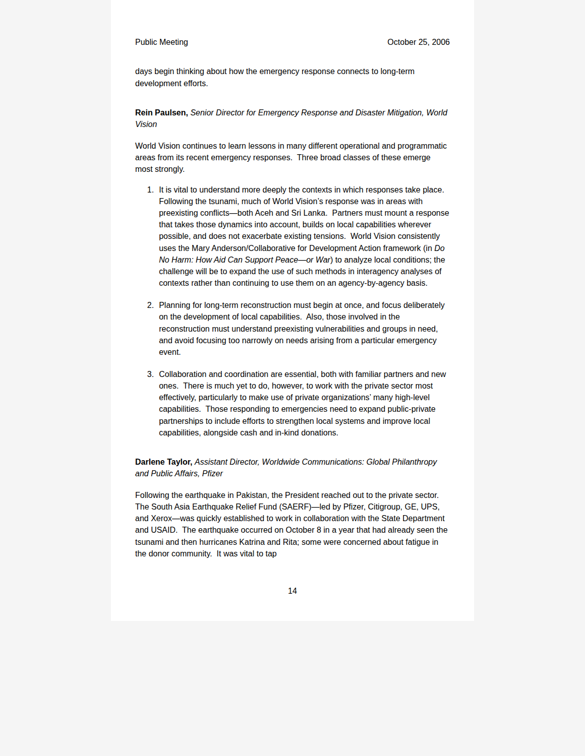Public Meeting October 25, 2006
days begin thinking about how the emergency response connects to long-term development efforts.
Rein Paulsen, Senior Director for Emergency Response and Disaster Mitigation, World Vision
World Vision continues to learn lessons in many different operational and programmatic areas from its recent emergency responses. Three broad classes of these emerge most strongly.
It is vital to understand more deeply the contexts in which responses take place. Following the tsunami, much of World Vision’s response was in areas with preexisting conflicts—both Aceh and Sri Lanka. Partners must mount a response that takes those dynamics into account, builds on local capabilities wherever possible, and does not exacerbate existing tensions. World Vision consistently uses the Mary Anderson/Collaborative for Development Action framework (in Do No Harm: How Aid Can Support Peace—or War) to analyze local conditions; the challenge will be to expand the use of such methods in interagency analyses of contexts rather than continuing to use them on an agency-by-agency basis.
Planning for long-term reconstruction must begin at once, and focus deliberately on the development of local capabilities. Also, those involved in the reconstruction must understand preexisting vulnerabilities and groups in need, and avoid focusing too narrowly on needs arising from a particular emergency event.
Collaboration and coordination are essential, both with familiar partners and new ones. There is much yet to do, however, to work with the private sector most effectively, particularly to make use of private organizations’ many high-level capabilities. Those responding to emergencies need to expand public-private partnerships to include efforts to strengthen local systems and improve local capabilities, alongside cash and in-kind donations.
Darlene Taylor, Assistant Director, Worldwide Communications: Global Philanthropy and Public Affairs, Pfizer
Following the earthquake in Pakistan, the President reached out to the private sector. The South Asia Earthquake Relief Fund (SAERF)—led by Pfizer, Citigroup, GE, UPS, and Xerox—was quickly established to work in collaboration with the State Department and USAID. The earthquake occurred on October 8 in a year that had already seen the tsunami and then hurricanes Katrina and Rita; some were concerned about fatigue in the donor community. It was vital to tap
14